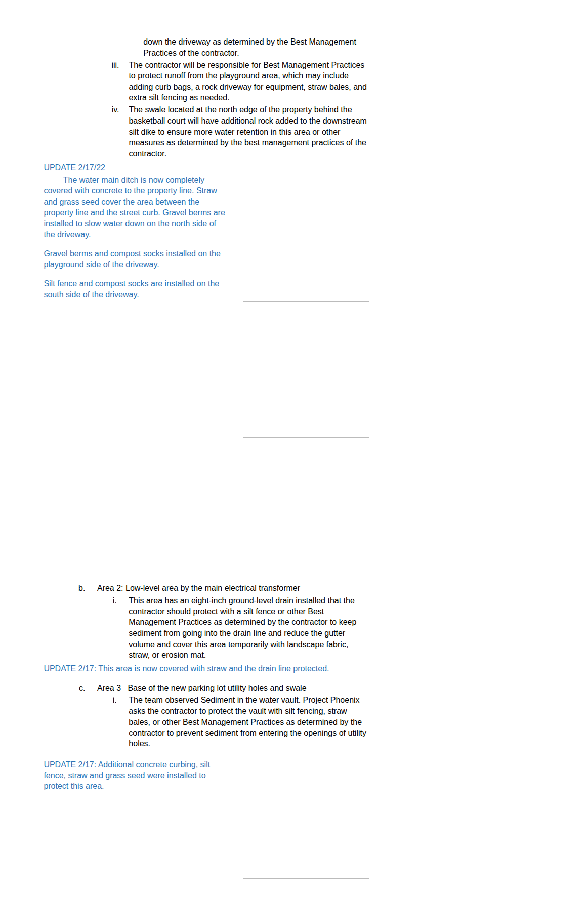down the driveway as determined by the Best Management Practices of the contractor.
The contractor will be responsible for Best Management Practices to protect runoff from the playground area, which may include adding curb bags, a rock driveway for equipment, straw bales, and extra silt fencing as needed.
The swale located at the north edge of the property behind the basketball court will have additional rock added to the downstream silt dike to ensure more water retention in this area or other measures as determined by the best management practices of the contractor.
UPDATE 2/17/22
The water main ditch is now completely covered with concrete to the property line. Straw and grass seed cover the area between the property line and the street curb. Gravel berms are installed to slow water down on the north side of the driveway.
Gravel berms and compost socks installed on the playground side of the driveway.
Silt fence and compost socks are installed on the south side of the driveway.
Area 2: Low-level area by the main electrical transformer
This area has an eight-inch ground-level drain installed that the contractor should protect with a silt fence or other Best Management Practices as determined by the contractor to keep sediment from going into the drain line and reduce the gutter volume and cover this area temporarily with landscape fabric, straw, or erosion mat.
UPDATE 2/17: This area is now covered with straw and the drain line protected.
Area 3 Base of the new parking lot utility holes and swale
The team observed Sediment in the water vault. Project Phoenix asks the contractor to protect the vault with silt fencing, straw bales, or other Best Management Practices as determined by the contractor to prevent sediment from entering the openings of utility holes.
UPDATE 2/17: Additional concrete curbing, silt fence, straw and grass seed were installed to protect this area.